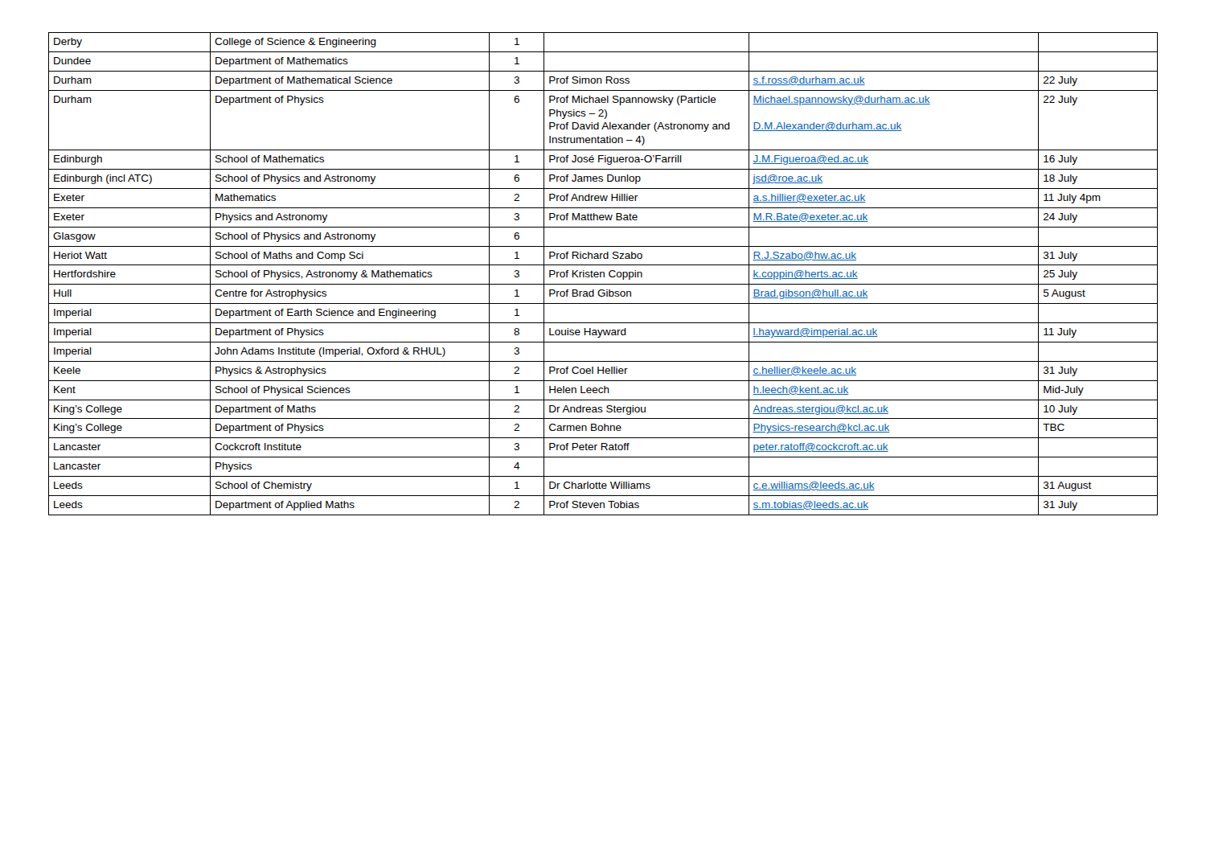| Derby | College of Science & Engineering | 1 | | | |
| Dundee | Department of Mathematics | 1 | | | |
| Durham | Department of Mathematical Science | 3 | Prof Simon Ross | s.f.ross@durham.ac.uk | 22 July |
| Durham | Department of Physics | 6 | Prof Michael Spannowsky (Particle Physics – 2) Prof David Alexander (Astronomy and Instrumentation – 4) | Michael.spannowsky@durham.ac.uk D.M.Alexander@durham.ac.uk | 22 July |
| Edinburgh | School of Mathematics | 1 | Prof José Figueroa-O’Farrill | J.M.Figueroa@ed.ac.uk | 16 July |
| Edinburgh (incl ATC) | School of Physics and Astronomy | 6 | Prof James Dunlop | jsd@roe.ac.uk | 18 July |
| Exeter | Mathematics | 2 | Prof Andrew Hillier | a.s.hillier@exeter.ac.uk | 11 July 4pm |
| Exeter | Physics and Astronomy | 3 | Prof Matthew Bate | M.R.Bate@exeter.ac.uk | 24 July |
| Glasgow | School of Physics and Astronomy | 6 | | | |
| Heriot Watt | School of Maths and Comp Sci | 1 | Prof Richard Szabo | R.J.Szabo@hw.ac.uk | 31 July |
| Hertfordshire | School of Physics, Astronomy & Mathematics | 3 | Prof Kristen Coppin | k.coppin@herts.ac.uk | 25 July |
| Hull | Centre for Astrophysics | 1 | Prof Brad Gibson | Brad.gibson@hull.ac.uk | 5 August |
| Imperial | Department of Earth Science and Engineering | 1 | | | |
| Imperial | Department of Physics | 8 | Louise Hayward | l.hayward@imperial.ac.uk | 11 July |
| Imperial | John Adams Institute (Imperial, Oxford & RHUL) | 3 | | | |
| Keele | Physics & Astrophysics | 2 | Prof Coel Hellier | c.hellier@keele.ac.uk | 31 July |
| Kent | School of Physical Sciences | 1 | Helen Leech | h.leech@kent.ac.uk | Mid-July |
| King’s College | Department of Maths | 2 | Dr Andreas Stergiou | Andreas.stergiou@kcl.ac.uk | 10 July |
| King’s College | Department of Physics | 2 | Carmen Bohne | Physics-research@kcl.ac.uk | TBC |
| Lancaster | Cockcroft Institute | 3 | Prof Peter Ratoff | peter.ratoff@cockcroft.ac.uk | |
| Lancaster | Physics | 4 | | | |
| Leeds | School of Chemistry | 1 | Dr Charlotte Williams | c.e.williams@leeds.ac.uk | 31 August |
| Leeds | Department of Applied Maths | 2 | Prof Steven Tobias | s.m.tobias@leeds.ac.uk | 31 July |